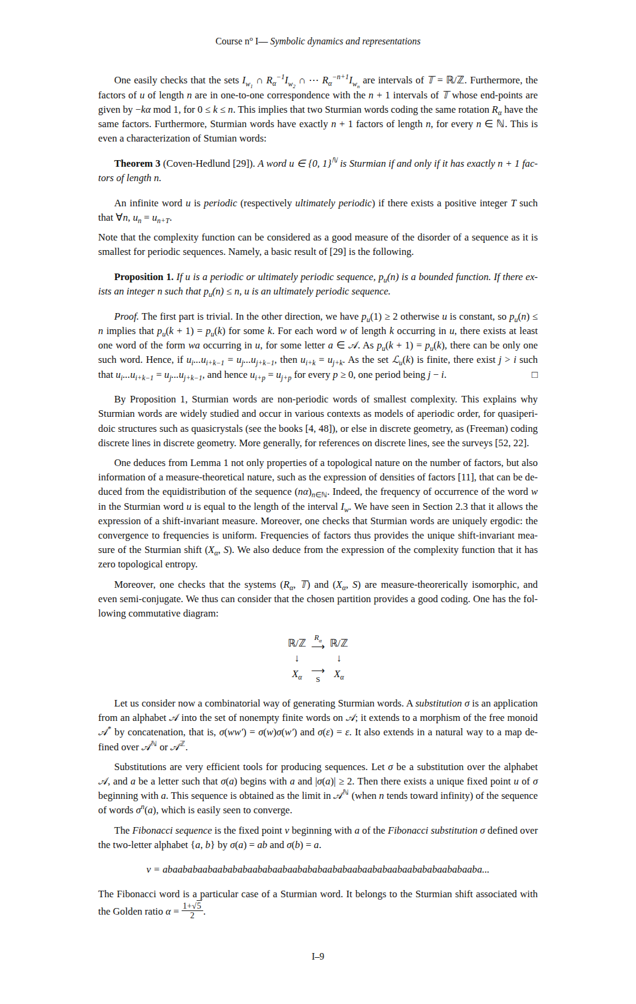Course no I— Symbolic dynamics and representations
One easily checks that the sets Iw1 ∩ Rα−1Iw2 ∩ ⋯ Rα−n+1Iwn are intervals of 𝕋 = ℝ/ℤ. Furthermore, the factors of u of length n are in one-to-one correspondence with the n + 1 intervals of 𝕋 whose end-points are given by −kα mod 1, for 0 ≤ k ≤ n. This implies that two Sturmian words coding the same rotation Rα have the same factors. Furthermore, Sturmian words have exactly n + 1 factors of length n, for every n ∈ ℕ. This is even a characterization of Stumian words:
Theorem 3 (Coven-Hedlund [29]). A word u ∈ {0, 1}ℕ is Sturmian if and only if it has exactly n + 1 factors of length n.
An infinite word u is periodic (respectively ultimately periodic) if there exists a positive integer T such that ∀n, un = un+T.
Note that the complexity function can be considered as a good measure of the disorder of a sequence as it is smallest for periodic sequences. Namely, a basic result of [29] is the following.
Proposition 1. If u is a periodic or ultimately periodic sequence, pu(n) is a bounded function. If there exists an integer n such that pu(n) ≤ n, u is an ultimately periodic sequence.
Proof. The first part is trivial. In the other direction, we have pu(1) ≥ 2 otherwise u is constant, so pu(n) ≤ n implies that pu(k + 1) = pu(k) for some k. For each word w of length k occurring in u, there exists at least one word of the form wa occurring in u, for some letter a ∈ 𝒜. As pu(k + 1) = pu(k), there can be only one such word. Hence, if ui...ui+k−1 = uj...uj+k−1, then ui+k = uj+k. As the set ℒu(k) is finite, there exist j > i such that ui...ui+k−1 = uj...uj+k−1, and hence ui+p = uj+p for every p ≥ 0, one period being j − i. □
By Proposition 1, Sturmian words are non-periodic words of smallest complexity. This explains why Sturmian words are widely studied and occur in various contexts as models of aperiodic order, for quasiperidoic structures such as quasicrystals (see the books [4, 48]), or else in discrete geometry, as (Freeman) coding discrete lines in discrete geometry. More generally, for references on discrete lines, see the surveys [52, 22].
One deduces from Lemma 1 not only properties of a topological nature on the number of factors, but also information of a measure-theoretical nature, such as the expression of densities of factors [11], that can be deduced from the equidistribution of the sequence (nα)n∈ℕ. Indeed, the frequency of occurrence of the word w in the Sturmian word u is equal to the length of the interval Iw. We have seen in Section 2.3 that it allows the expression of a shift-invariant measure. Moreover, one checks that Sturmian words are uniquely ergodic: the convergence to frequencies is uniform. Frequencies of factors thus provides the unique shift-invariant measure of the Sturmian shift (Xα, S). We also deduce from the expression of the complexity function that it has zero topological entropy.
Moreover, one checks that the systems (Rα, 𝕋) and (Xα, S) are measure-theorerically isomorphic, and even semi-conjugate. We thus can consider that the chosen partition provides a good coding. One has the following commutative diagram:
| ℝ/ℤ | R α ⟶ | ℝ/ℤ |
| ↓ | | ↓ |
| X α | ⟶ S | X α |
Let us consider now a combinatorial way of generating Sturmian words. A substitution σ is an application from an alphabet 𝒜 into the set of nonempty finite words on 𝒜; it extends to a morphism of the free monoid 𝒜* by concatenation, that is, σ(ww′) = σ(w)σ(w′) and σ(ε) = ε. It also extends in a natural way to a map defined over 𝒜ℕ or 𝒜ℤ.
Substitutions are very efficient tools for producing sequences. Let σ be a substitution over the alphabet 𝒜, and a be a letter such that σ(a) begins with a and |σ(a)| ≥ 2. Then there exists a unique fixed point u of σ beginning with a. This sequence is obtained as the limit in 𝒜ℕ (when n tends toward infinity) of the sequence of words σn(a), which is easily seen to converge.
The Fibonacci sequence is the fixed point v beginning with a of the Fibonacci substitution σ defined over the two-letter alphabet {a, b} by σ(a) = ab and σ(b) = a.
v = abaababaabaabababaababaabaabababaababaabaababaabaabababaababaaba...
The Fibonacci word is a particular case of a Sturmian word. It belongs to the Sturmian shift associated with the Golden ratio α = 1+√52.
I–9